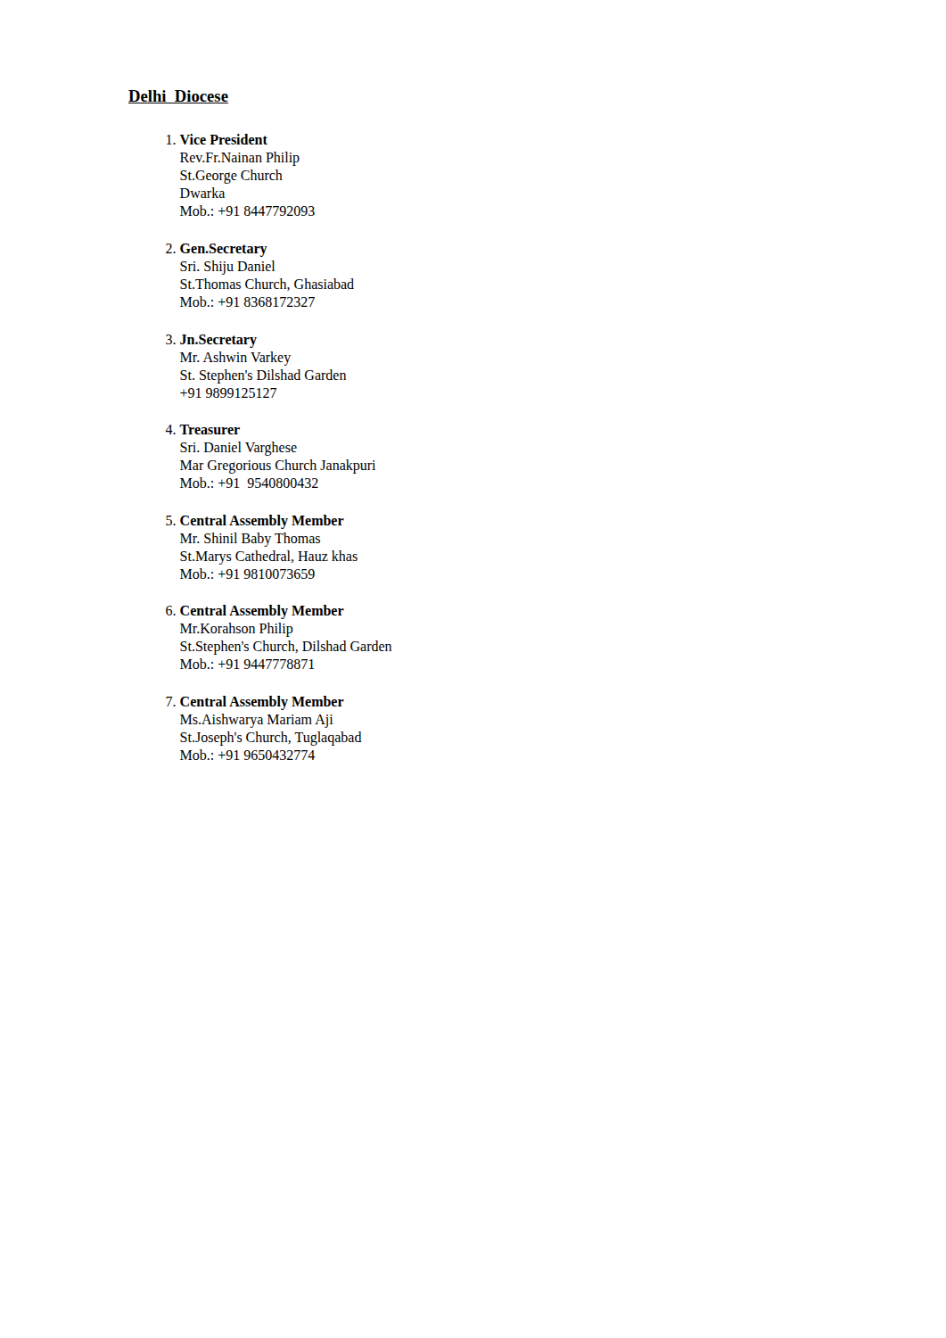Delhi Diocese
Vice President Rev.Fr.Nainan Philip St.George Church Dwarka Mob.: +91 8447792093
Gen.Secretary Sri. Shiju Daniel St.Thomas Church, Ghasiabad Mob.: +91 8368172327
Jn.Secretary Mr. Ashwin Varkey St. Stephen's Dilshad Garden +91 9899125127
Treasurer Sri. Daniel Varghese Mar Gregorious Church Janakpuri Mob.: +91 9540800432
Central Assembly Member Mr. Shinil Baby Thomas St.Marys Cathedral, Hauz khas Mob.: +91 9810073659
Central Assembly Member Mr.Korahson Philip St.Stephen's Church, Dilshad Garden Mob.: +91 9447778871
Central Assembly Member Ms.Aishwarya Mariam Aji St.Joseph's Church, Tuglaqabad Mob.: +91 9650432774